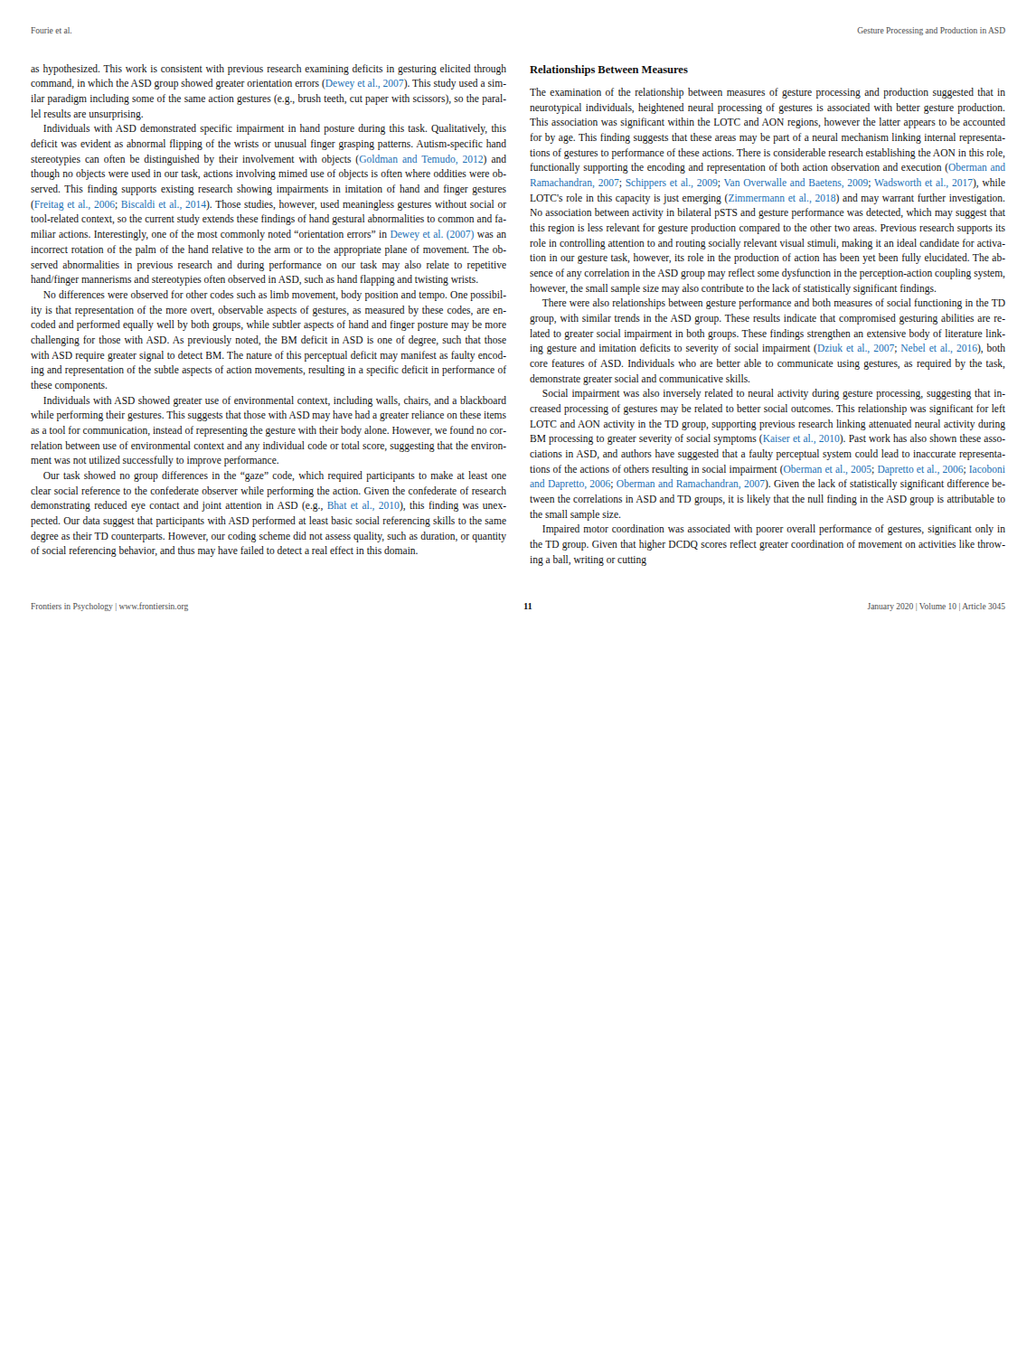Fourie et al.
Gesture Processing and Production in ASD
as hypothesized. This work is consistent with previous research examining deficits in gesturing elicited through command, in which the ASD group showed greater orientation errors (Dewey et al., 2007). This study used a similar paradigm including some of the same action gestures (e.g., brush teeth, cut paper with scissors), so the parallel results are unsurprising.
Individuals with ASD demonstrated specific impairment in hand posture during this task. Qualitatively, this deficit was evident as abnormal flipping of the wrists or unusual finger grasping patterns. Autism-specific hand stereotypies can often be distinguished by their involvement with objects (Goldman and Temudo, 2012) and though no objects were used in our task, actions involving mimed use of objects is often where oddities were observed. This finding supports existing research showing impairments in imitation of hand and finger gestures (Freitag et al., 2006; Biscaldi et al., 2014). Those studies, however, used meaningless gestures without social or tool-related context, so the current study extends these findings of hand gestural abnormalities to common and familiar actions. Interestingly, one of the most commonly noted “orientation errors” in Dewey et al. (2007) was an incorrect rotation of the palm of the hand relative to the arm or to the appropriate plane of movement. The observed abnormalities in previous research and during performance on our task may also relate to repetitive hand/finger mannerisms and stereotypies often observed in ASD, such as hand flapping and twisting wrists.
No differences were observed for other codes such as limb movement, body position and tempo. One possibility is that representation of the more overt, observable aspects of gestures, as measured by these codes, are encoded and performed equally well by both groups, while subtler aspects of hand and finger posture may be more challenging for those with ASD. As previously noted, the BM deficit in ASD is one of degree, such that those with ASD require greater signal to detect BM. The nature of this perceptual deficit may manifest as faulty encoding and representation of the subtle aspects of action movements, resulting in a specific deficit in performance of these components.
Individuals with ASD showed greater use of environmental context, including walls, chairs, and a blackboard while performing their gestures. This suggests that those with ASD may have had a greater reliance on these items as a tool for communication, instead of representing the gesture with their body alone. However, we found no correlation between use of environmental context and any individual code or total score, suggesting that the environment was not utilized successfully to improve performance.
Our task showed no group differences in the “gaze” code, which required participants to make at least one clear social reference to the confederate observer while performing the action. Given the confederate of research demonstrating reduced eye contact and joint attention in ASD (e.g., Bhat et al., 2010), this finding was unexpected. Our data suggest that participants with ASD performed at least basic social referencing skills to the same degree as their TD counterparts. However, our coding scheme did not assess quality, such as duration, or quantity of social referencing behavior, and thus may have failed to detect a real effect in this domain.
Relationships Between Measures
The examination of the relationship between measures of gesture processing and production suggested that in neurotypical individuals, heightened neural processing of gestures is associated with better gesture production. This association was significant within the LOTC and AON regions, however the latter appears to be accounted for by age. This finding suggests that these areas may be part of a neural mechanism linking internal representations of gestures to performance of these actions. There is considerable research establishing the AON in this role, functionally supporting the encoding and representation of both action observation and execution (Oberman and Ramachandran, 2007; Schippers et al., 2009; Van Overwalle and Baetens, 2009; Wadsworth et al., 2017), while LOTC's role in this capacity is just emerging (Zimmermann et al., 2018) and may warrant further investigation. No association between activity in bilateral pSTS and gesture performance was detected, which may suggest that this region is less relevant for gesture production compared to the other two areas. Previous research supports its role in controlling attention to and routing socially relevant visual stimuli, making it an ideal candidate for activation in our gesture task, however, its role in the production of action has been yet been fully elucidated. The absence of any correlation in the ASD group may reflect some dysfunction in the perception-action coupling system, however, the small sample size may also contribute to the lack of statistically significant findings.
There were also relationships between gesture performance and both measures of social functioning in the TD group, with similar trends in the ASD group. These results indicate that compromised gesturing abilities are related to greater social impairment in both groups. These findings strengthen an extensive body of literature linking gesture and imitation deficits to severity of social impairment (Dziuk et al., 2007; Nebel et al., 2016), both core features of ASD. Individuals who are better able to communicate using gestures, as required by the task, demonstrate greater social and communicative skills.
Social impairment was also inversely related to neural activity during gesture processing, suggesting that increased processing of gestures may be related to better social outcomes. This relationship was significant for left LOTC and AON activity in the TD group, supporting previous research linking attenuated neural activity during BM processing to greater severity of social symptoms (Kaiser et al., 2010). Past work has also shown these associations in ASD, and authors have suggested that a faulty perceptual system could lead to inaccurate representations of the actions of others resulting in social impairment (Oberman et al., 2005; Dapretto et al., 2006; Iacoboni and Dapretto, 2006; Oberman and Ramachandran, 2007). Given the lack of statistically significant difference between the correlations in ASD and TD groups, it is likely that the null finding in the ASD group is attributable to the small sample size.
Impaired motor coordination was associated with poorer overall performance of gestures, significant only in the TD group. Given that higher DCDQ scores reflect greater coordination of movement on activities like throwing a ball, writing or cutting
Frontiers in Psychology | www.frontiersin.org
11
January 2020 | Volume 10 | Article 3045